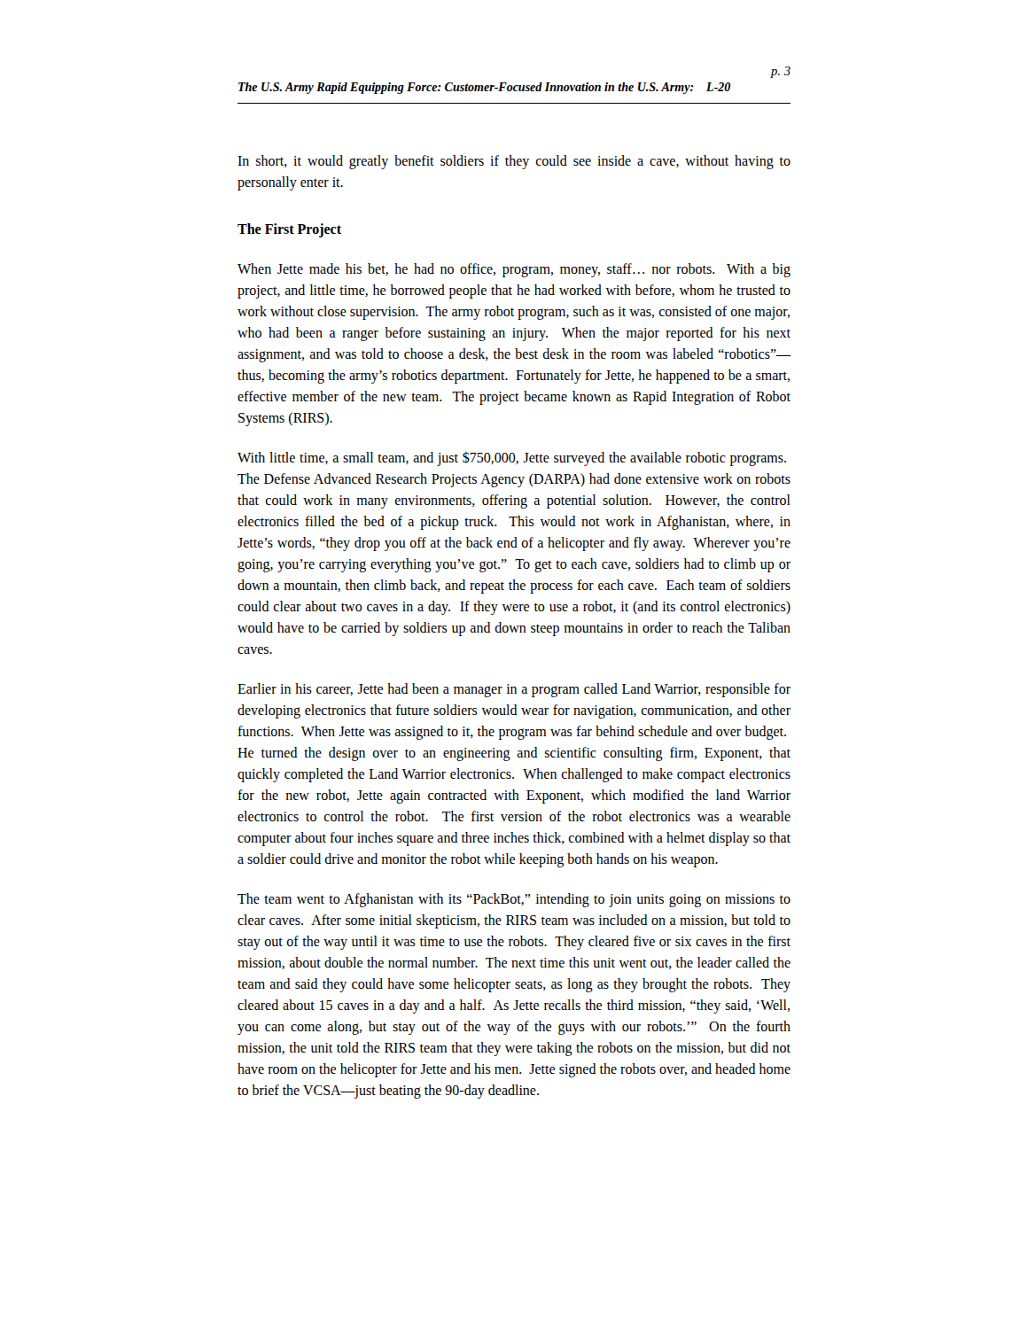p. 3 The U.S. Army Rapid Equipping Force: Customer-Focused Innovation in the U.S. Army: L-20
In short, it would greatly benefit soldiers if they could see inside a cave, without having to personally enter it.
The First Project
When Jette made his bet, he had no office, program, money, staff… nor robots. With a big project, and little time, he borrowed people that he had worked with before, whom he trusted to work without close supervision. The army robot program, such as it was, consisted of one major, who had been a ranger before sustaining an injury. When the major reported for his next assignment, and was told to choose a desk, the best desk in the room was labeled “robotics”—thus, becoming the army’s robotics department. Fortunately for Jette, he happened to be a smart, effective member of the new team. The project became known as Rapid Integration of Robot Systems (RIRS).
With little time, a small team, and just $750,000, Jette surveyed the available robotic programs. The Defense Advanced Research Projects Agency (DARPA) had done extensive work on robots that could work in many environments, offering a potential solution. However, the control electronics filled the bed of a pickup truck. This would not work in Afghanistan, where, in Jette’s words, “they drop you off at the back end of a helicopter and fly away. Wherever you’re going, you’re carrying everything you’ve got.” To get to each cave, soldiers had to climb up or down a mountain, then climb back, and repeat the process for each cave. Each team of soldiers could clear about two caves in a day. If they were to use a robot, it (and its control electronics) would have to be carried by soldiers up and down steep mountains in order to reach the Taliban caves.
Earlier in his career, Jette had been a manager in a program called Land Warrior, responsible for developing electronics that future soldiers would wear for navigation, communication, and other functions. When Jette was assigned to it, the program was far behind schedule and over budget. He turned the design over to an engineering and scientific consulting firm, Exponent, that quickly completed the Land Warrior electronics. When challenged to make compact electronics for the new robot, Jette again contracted with Exponent, which modified the land Warrior electronics to control the robot. The first version of the robot electronics was a wearable computer about four inches square and three inches thick, combined with a helmet display so that a soldier could drive and monitor the robot while keeping both hands on his weapon.
The team went to Afghanistan with its “PackBot,” intending to join units going on missions to clear caves. After some initial skepticism, the RIRS team was included on a mission, but told to stay out of the way until it was time to use the robots. They cleared five or six caves in the first mission, about double the normal number. The next time this unit went out, the leader called the team and said they could have some helicopter seats, as long as they brought the robots. They cleared about 15 caves in a day and a half. As Jette recalls the third mission, “they said, ‘Well, you can come along, but stay out of the way of the guys with our robots.’” On the fourth mission, the unit told the RIRS team that they were taking the robots on the mission, but did not have room on the helicopter for Jette and his men. Jette signed the robots over, and headed home to brief the VCSA—just beating the 90-day deadline.